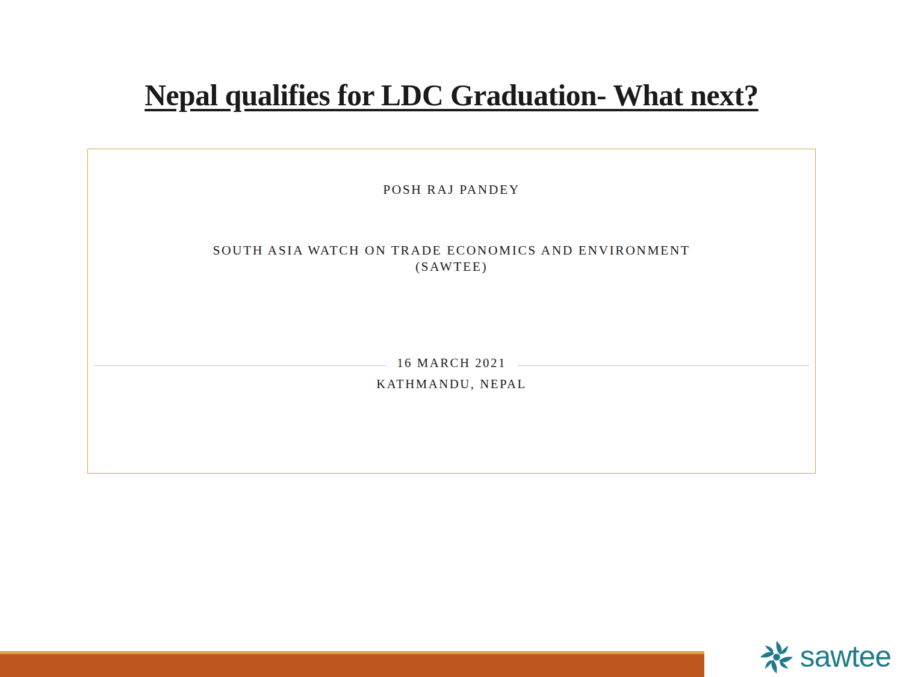Nepal qualifies for LDC Graduation- What next?
POSH RAJ PANDEY
SOUTH ASIA WATCH ON TRADE ECONOMICS AND ENVIRONMENT
(SAWTEE)
16 MARCH 2021
KATHMANDU, NEPAL
sawtee